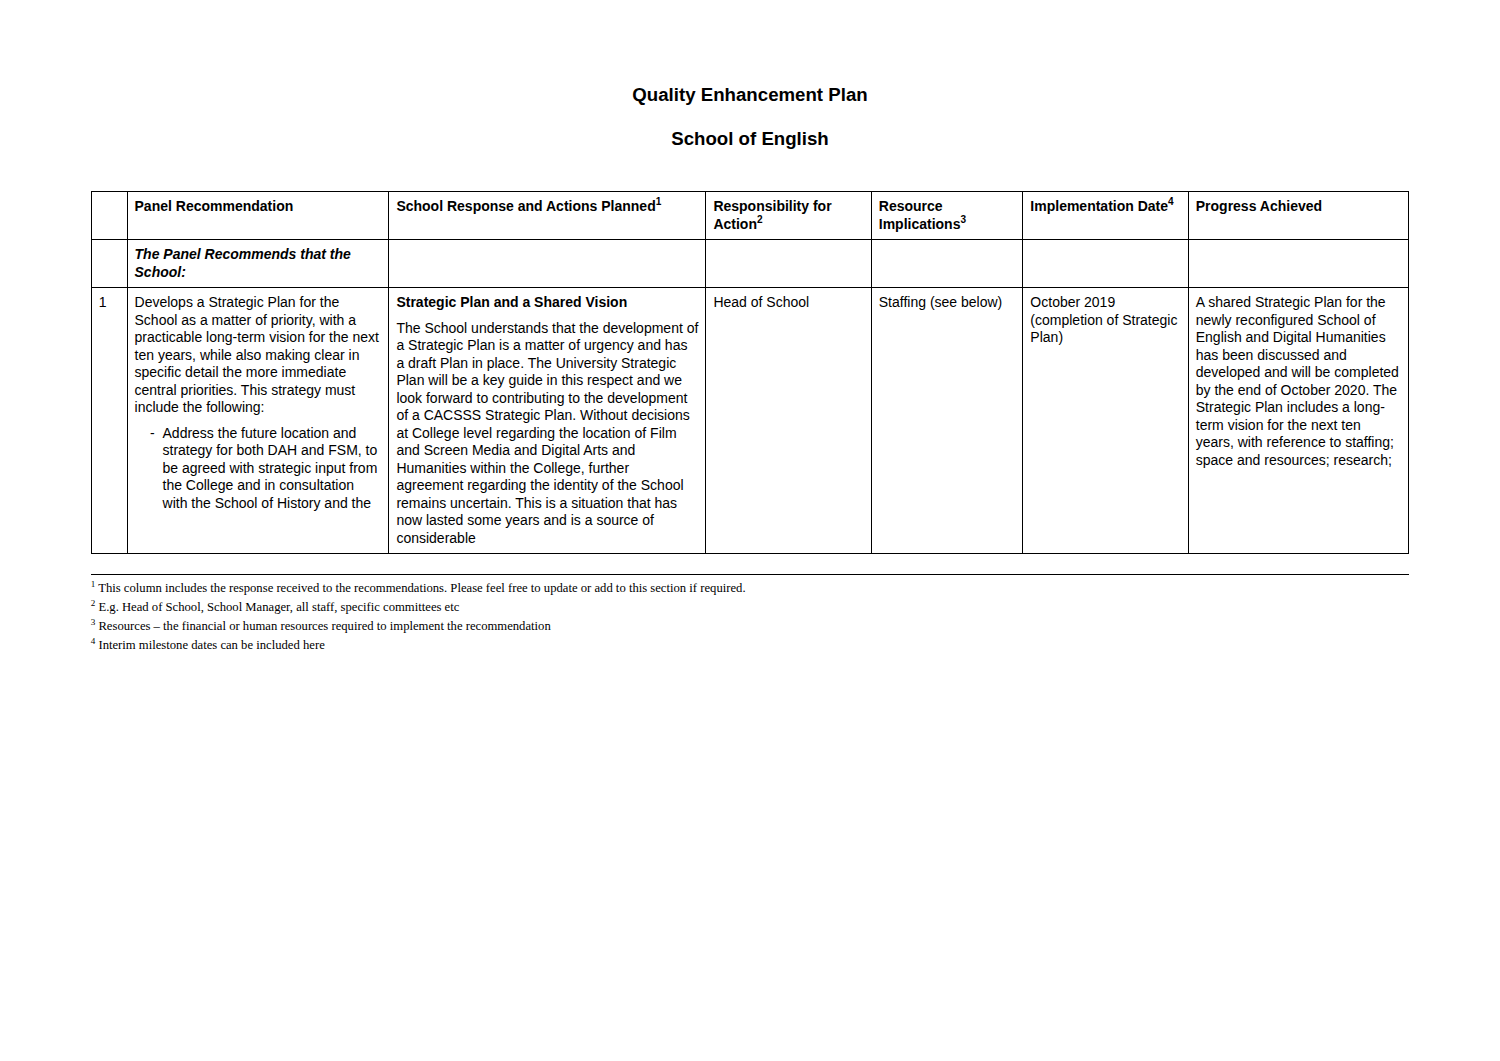Quality Enhancement Plan
School of English
| | Panel Recommendation | School Response and Actions Planned 1 | Responsibility for Action 2 | Resource Implications 3 | Implementation Date 4 | Progress Achieved |
| --- | --- | --- | --- | --- | --- | --- |
| | The Panel Recommends that the School: | | | | | |
| 1 | Develops a Strategic Plan for the School as a matter of priority, with a practicable long-term vision for the next ten years, while also making clear in specific detail the more immediate central priorities. This strategy must include the following: Address the future location and strategy for both DAH and FSM, to be agreed with strategic input from the College and in consultation with the School of History and the | Strategic Plan and a Shared Vision The School understands that the development of a Strategic Plan is a matter of urgency and has a draft Plan in place. The University Strategic Plan will be a key guide in this respect and we look forward to contributing to the development of a CACSSS Strategic Plan. Without decisions at College level regarding the location of Film and Screen Media and Digital Arts and Humanities within the College, further agreement regarding the identity of the School remains uncertain. This is a situation that has now lasted some years and is a source of considerable | Head of School | Staffing (see below) | October 2019 (completion of Strategic Plan) | A shared Strategic Plan for the newly reconfigured School of English and Digital Humanities has been discussed and developed and will be completed by the end of October 2020. The Strategic Plan includes a long-term vision for the next ten years, with reference to staffing; space and resources; research; |
1 This column includes the response received to the recommendations. Please feel free to update or add to this section if required.
2 E.g. Head of School, School Manager, all staff, specific committees etc
3 Resources – the financial or human resources required to implement the recommendation
4 Interim milestone dates can be included here